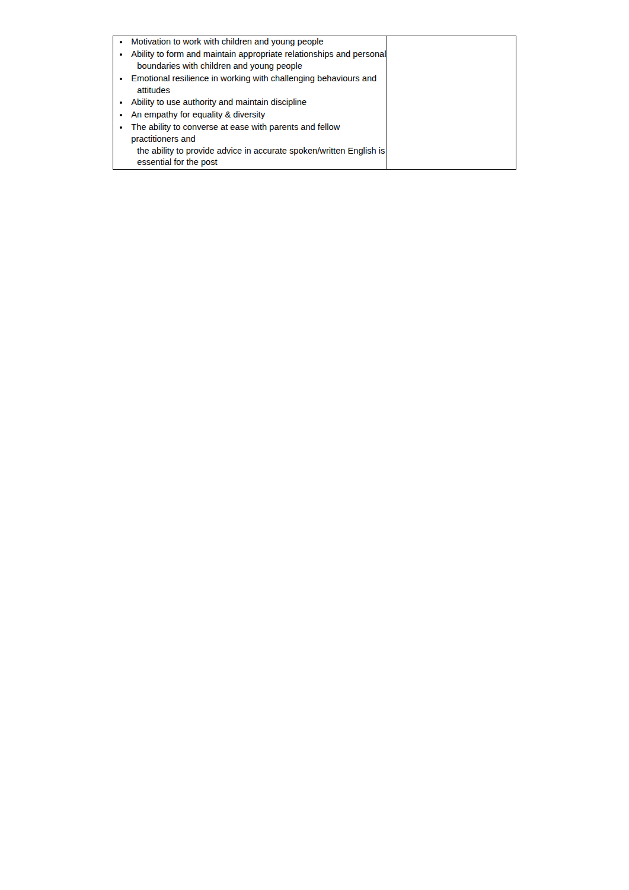| Motivation to work with children and young people Ability to form and maintain appropriate relationships and personal boundaries with children and young people Emotional resilience in working with challenging behaviours and attitudes Ability to use authority and maintain discipline An empathy for equality & diversity The ability to converse at ease with parents and fellow practitioners and the ability to provide advice in accurate spoken/written English is essential for the post | |